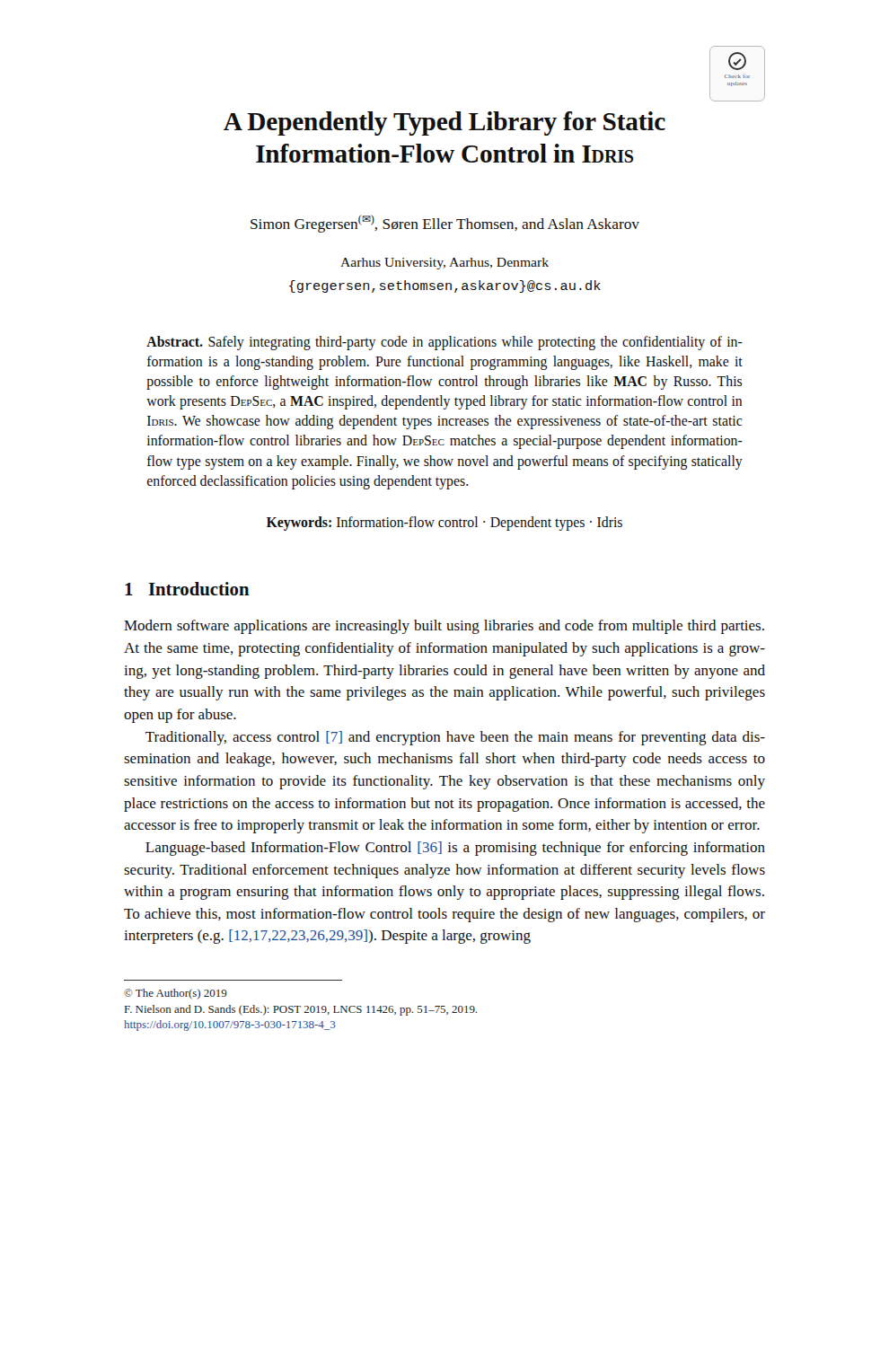Check for
updates
A Dependently Typed Library for Static
Information-Flow Control in Idris
Simon Gregersen(✉), Søren Eller Thomsen, and Aslan Askarov
Aarhus University, Aarhus, Denmark
{gregersen,sethomsen,askarov}@cs.au.dk
Abstract. Safely integrating third-party code in applications while protecting the confidentiality of information is a long-standing problem. Pure functional programming languages, like Haskell, make it possible to enforce lightweight information-flow control through libraries like MAC by Russo. This work presents DepSec, a MAC inspired, dependently typed library for static information-flow control in Idris. We showcase how adding dependent types increases the expressiveness of state-of-the-art static information-flow control libraries and how DepSec matches a special-purpose dependent information-flow type system on a key example. Finally, we show novel and powerful means of specifying statically enforced declassification policies using dependent types.
Keywords: Information-flow control · Dependent types · Idris
1 Introduction
Modern software applications are increasingly built using libraries and code from multiple third parties. At the same time, protecting confidentiality of information manipulated by such applications is a growing, yet long-standing problem. Third-party libraries could in general have been written by anyone and they are usually run with the same privileges as the main application. While powerful, such privileges open up for abuse.
Traditionally, access control [7] and encryption have been the main means for preventing data dissemination and leakage, however, such mechanisms fall short when third-party code needs access to sensitive information to provide its functionality. The key observation is that these mechanisms only place restrictions on the access to information but not its propagation. Once information is accessed, the accessor is free to improperly transmit or leak the information in some form, either by intention or error.
Language-based Information-Flow Control [36] is a promising technique for enforcing information security. Traditional enforcement techniques analyze how information at different security levels flows within a program ensuring that information flows only to appropriate places, suppressing illegal flows. To achieve this, most information-flow control tools require the design of new languages, compilers, or interpreters (e.g. [12, 17, 22, 23, 26, 29, 39]). Despite a large, growing
© The Author(s) 2019
F. Nielson and D. Sands (Eds.): POST 2019, LNCS 11426, pp. 51–75, 2019.
https://doi.org/10.1007/978-3-030-17138-4_3